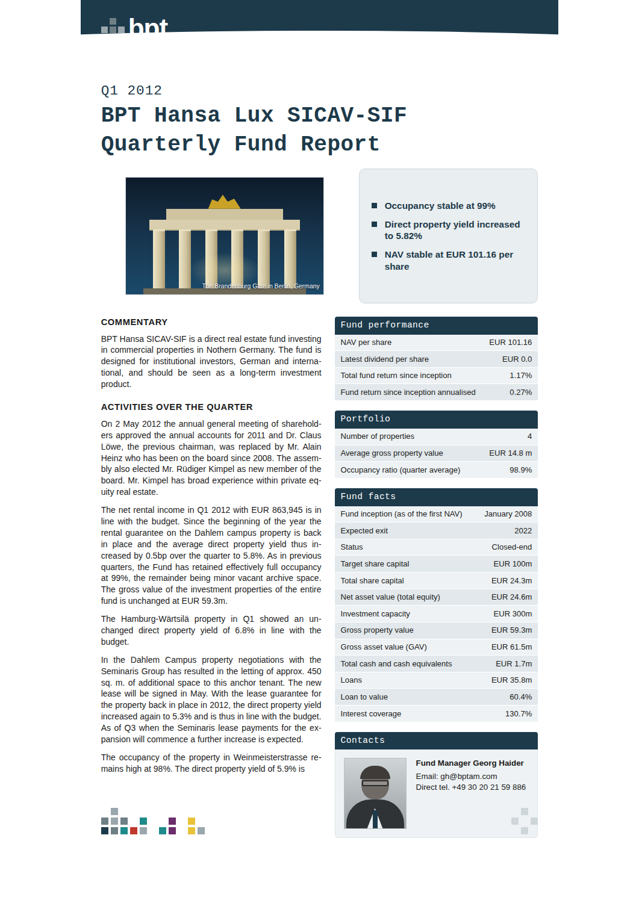bpt
As of 31 March 2012
Q1 2012
BPT Hansa Lux SICAV-SIF Quarterly Fund Report
The Brandenburg Gate in Berlin, Germany
Occupancy stable at 99%
Direct property yield increased to 5.82%
NAV stable at EUR 101.16 per share
Commentary
BPT Hansa SICAV-SIF is a direct real estate fund investing in commercial properties in Nothern Germany. The fund is designed for institutional investors, German and international, and should be seen as a long-term investment product.
Activities over the quarter
On 2 May 2012 the annual general meeting of shareholders approved the annual accounts for 2011 and Dr. Claus Löwe, the previous chairman, was replaced by Mr. Alain Heinz who has been on the board since 2008. The assembly also elected Mr. Rüdiger Kimpel as new member of the board. Mr. Kimpel has broad experience within private equity real estate.
The net rental income in Q1 2012 with EUR 863,945 is in line with the budget. Since the beginning of the year the rental guarantee on the Dahlem campus property is back in place and the average direct property yield thus increased by 0.5bp over the quarter to 5.8%. As in previous quarters, the Fund has retained effectively full occupancy at 99%, the remainder being minor vacant archive space. The gross value of the investment properties of the entire fund is unchanged at EUR 59.3m.
The Hamburg-Wärtsilä property in Q1 showed an unchanged direct property yield of 6.8% in line with the budget.
In the Dahlem Campus property negotiations with the Seminaris Group has resulted in the letting of approx. 450 sq. m. of additional space to this anchor tenant. The new lease will be signed in May. With the lease guarantee for the property back in place in 2012, the direct property yield increased again to 5.3% and is thus in line with the budget. As of Q3 when the Seminaris lease payments for the expansion will commence a further increase is expected.
The occupancy of the property in Weinmeisterstrasse remains high at 98%. The direct property yield of 5.9% is
Fund performance
| NAV per share | EUR 101.16 |
| Latest dividend per share | EUR 0.0 |
| Total fund return since inception | 1.17% |
| Fund return since inception annualised | 0.27% |
Portfolio
| Number of properties | 4 |
| Average gross property value | EUR 14.8 m |
| Occupancy ratio (quarter average) | 98.9% |
Fund facts
| Fund inception (as of the first NAV) | January 2008 |
| Expected exit | 2022 |
| Status | Closed-end |
| Target share capital | EUR 100m |
| Total share capital | EUR 24.3m |
| Net asset value (total equity) | EUR 24.6m |
| Investment capacity | EUR 300m |
| Gross property value | EUR 59.3m |
| Gross asset value (GAV) | EUR 61.5m |
| Total cash and cash equivalents | EUR 1.7m |
| Loans | EUR 35.8m |
| Loan to value | 60.4% |
| Interest coverage | 130.7% |
Contacts
Fund Manager Georg Haider
Email: gh@bptam.com
Direct tel. +49 30 20 21 59 886